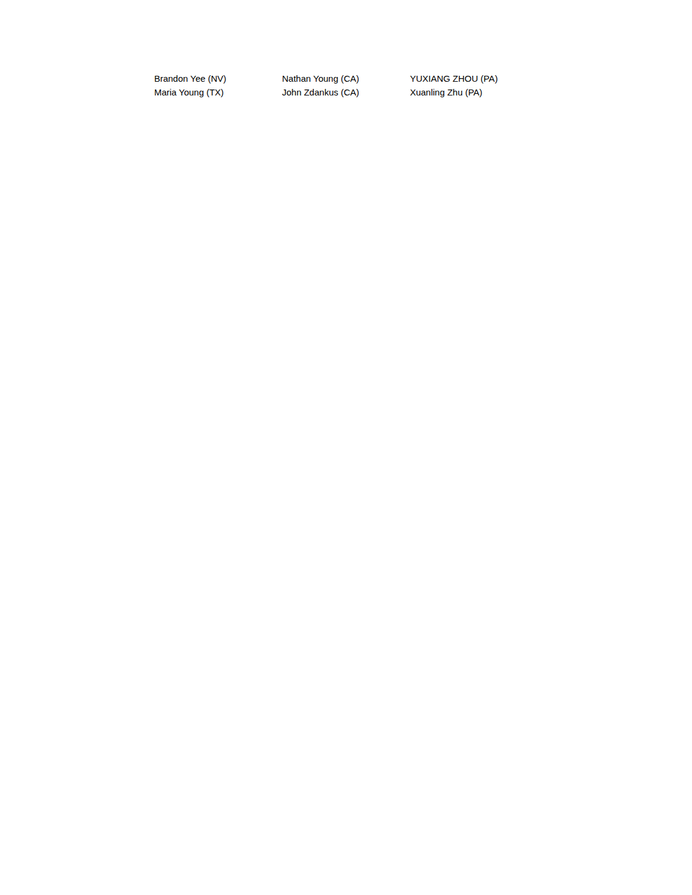Brandon Yee (NV)
Maria Young (TX)
Nathan Young (CA)
John Zdankus (CA)
YUXIANG ZHOU (PA)
Xuanling Zhu (PA)